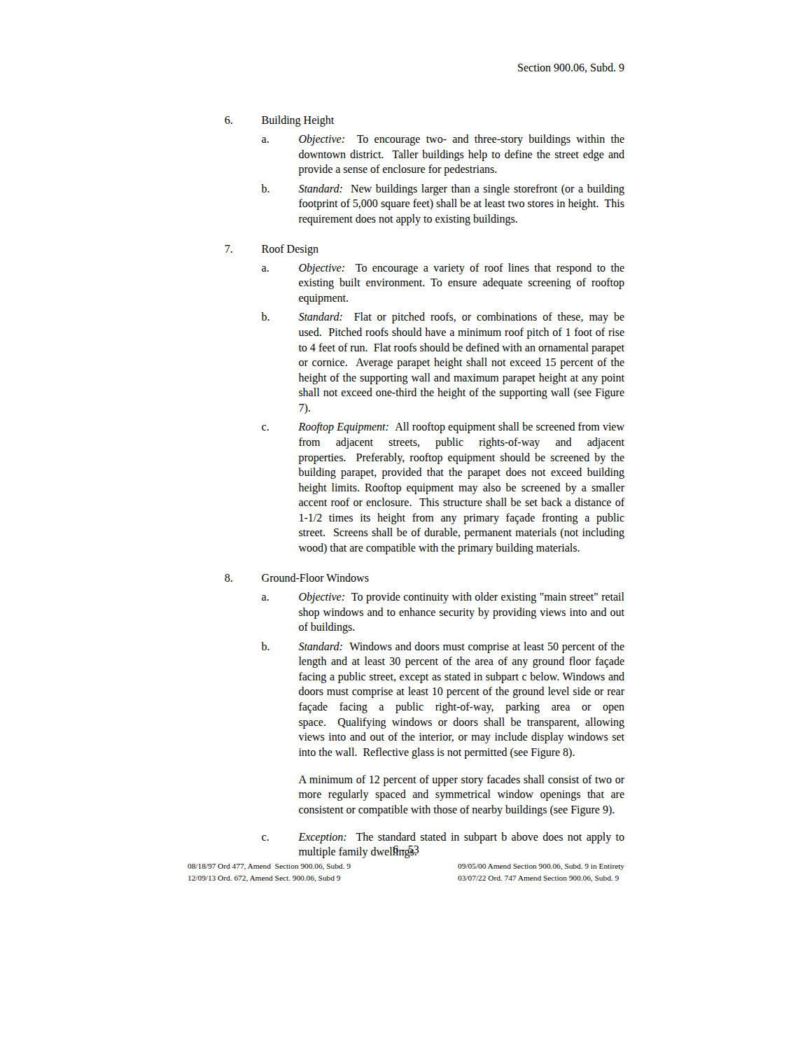Section 900.06, Subd. 9
6.
Building Height
a.
Objective: To encourage two- and three-story buildings within the downtown district. Taller buildings help to define the street edge and provide a sense of enclosure for pedestrians.
b.
Standard: New buildings larger than a single storefront (or a building footprint of 5,000 square feet) shall be at least two stores in height. This requirement does not apply to existing buildings.
7.
Roof Design
a.
Objective: To encourage a variety of roof lines that respond to the existing built environment. To ensure adequate screening of rooftop equipment.
b.
Standard: Flat or pitched roofs, or combinations of these, may be used. Pitched roofs should have a minimum roof pitch of 1 foot of rise to 4 feet of run. Flat roofs should be defined with an ornamental parapet or cornice. Average parapet height shall not exceed 15 percent of the height of the supporting wall and maximum parapet height at any point shall not exceed one-third the height of the supporting wall (see Figure 7).
c.
Rooftop Equipment: All rooftop equipment shall be screened from view from adjacent streets, public rights-of-way and adjacent properties. Preferably, rooftop equipment should be screened by the building parapet, provided that the parapet does not exceed building height limits. Rooftop equipment may also be screened by a smaller accent roof or enclosure. This structure shall be set back a distance of 1-1/2 times its height from any primary façade fronting a public street. Screens shall be of durable, permanent materials (not including wood) that are compatible with the primary building materials.
8.
Ground-Floor Windows
a.
Objective: To provide continuity with older existing "main street" retail shop windows and to enhance security by providing views into and out of buildings.
b.
Standard: Windows and doors must comprise at least 50 percent of the length and at least 30 percent of the area of any ground floor façade facing a public street, except as stated in subpart c below. Windows and doors must comprise at least 10 percent of the ground level side or rear façade facing a public right-of-way, parking area or open space. Qualifying windows or doors shall be transparent, allowing views into and out of the interior, or may include display windows set into the wall. Reflective glass is not permitted (see Figure 8).
A minimum of 12 percent of upper story facades shall consist of two or more regularly spaced and symmetrical window openings that are consistent or compatible with those of nearby buildings (see Figure 9).
c.
Exception: The standard stated in subpart b above does not apply to multiple family dwellings.
6 - 53
08/18/97 Ord 477, Amend Section 900.06, Subd. 9
12/09/13 Ord. 672, Amend Sect. 900.06, Subd 9
09/05/00 Amend Section 900.06, Subd. 9 in Entirety
03/07/22 Ord. 747 Amend Section 900.06, Subd. 9